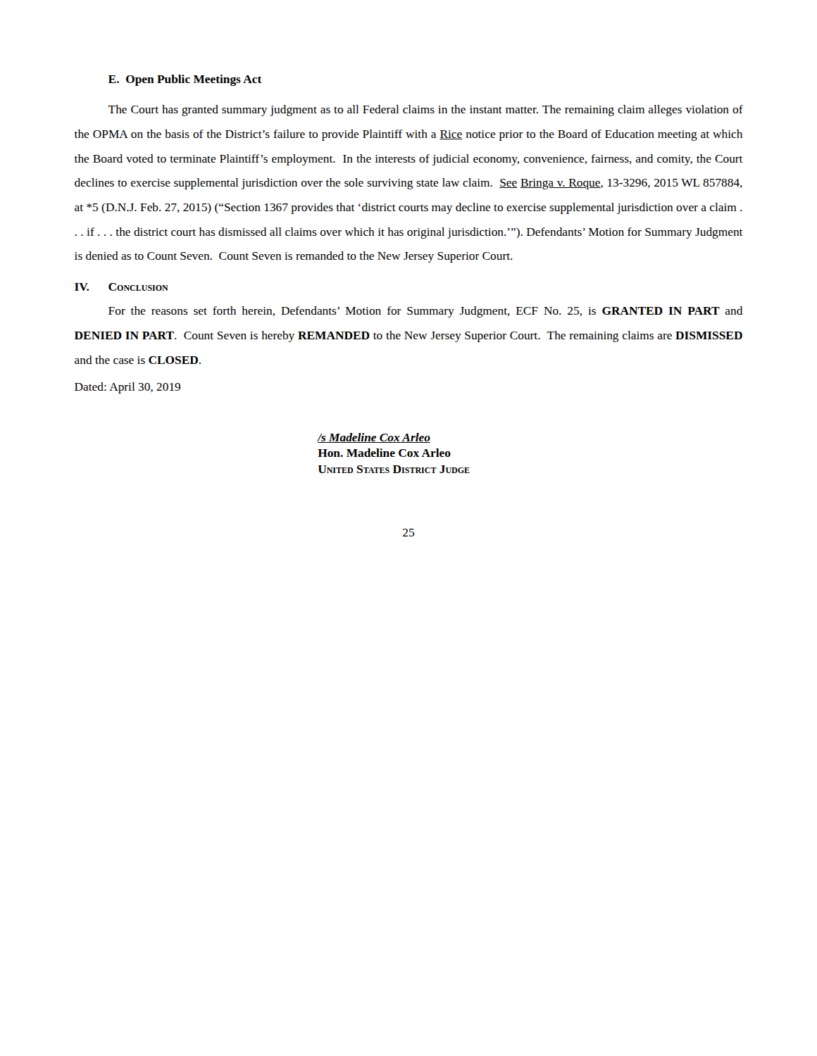E. Open Public Meetings Act
The Court has granted summary judgment as to all Federal claims in the instant matter. The remaining claim alleges violation of the OPMA on the basis of the District’s failure to provide Plaintiff with a Rice notice prior to the Board of Education meeting at which the Board voted to terminate Plaintiff’s employment. In the interests of judicial economy, convenience, fairness, and comity, the Court declines to exercise supplemental jurisdiction over the sole surviving state law claim. See Bringa v. Roque, 13-3296, 2015 WL 857884, at *5 (D.N.J. Feb. 27, 2015) (“Section 1367 provides that ‘district courts may decline to exercise supplemental jurisdiction over a claim . . . if . . . the district court has dismissed all claims over which it has original jurisdiction.’”). Defendants’ Motion for Summary Judgment is denied as to Count Seven. Count Seven is remanded to the New Jersey Superior Court.
IV. Conclusion
For the reasons set forth herein, Defendants’ Motion for Summary Judgment, ECF No. 25, is GRANTED IN PART and DENIED IN PART. Count Seven is hereby REMANDED to the New Jersey Superior Court. The remaining claims are DISMISSED and the case is CLOSED.
Dated: April 30, 2019
/s Madeline Cox Arleo
Hon. Madeline Cox Arleo
United States District Judge
25